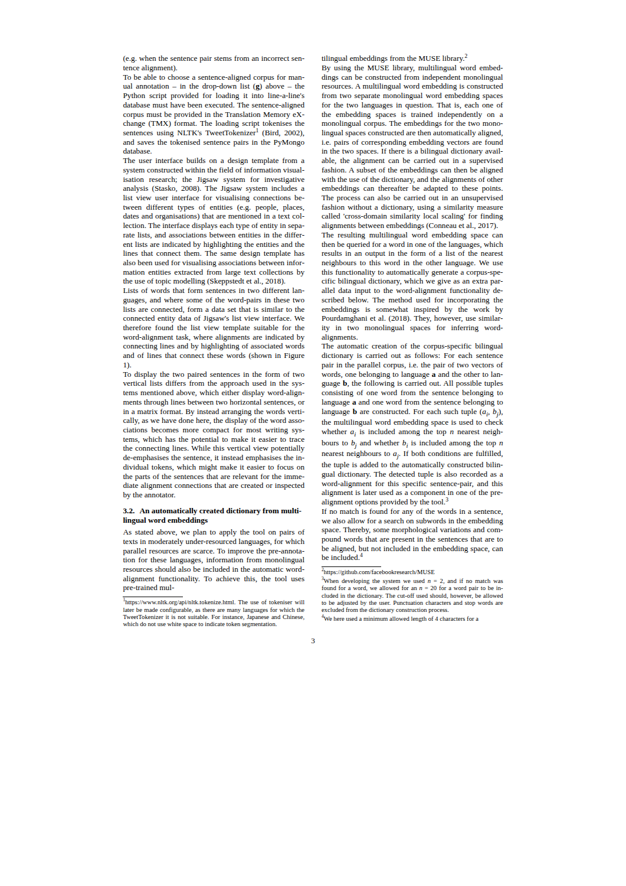(e.g. when the sentence pair stems from an incorrect sentence alignment).
To be able to choose a sentence-aligned corpus for manual annotation – in the drop-down list (g) above – the Python script provided for loading it into line-a-line's database must have been executed. The sentence-aligned corpus must be provided in the Translation Memory eXchange (TMX) format. The loading script tokenises the sentences using NLTK's TweetTokenizer1 (Bird, 2002), and saves the tokenised sentence pairs in the PyMongo database.
The user interface builds on a design template from a system constructed within the field of information visualisation research; the Jigsaw system for investigative analysis (Stasko, 2008). The Jigsaw system includes a list view user interface for visualising connections between different types of entities (e.g. people, places, dates and organisations) that are mentioned in a text collection. The interface displays each type of entity in separate lists, and associations between entities in the different lists are indicated by highlighting the entities and the lines that connect them. The same design template has also been used for visualising associations between information entities extracted from large text collections by the use of topic modelling (Skeppstedt et al., 2018).
Lists of words that form sentences in two different languages, and where some of the word-pairs in these two lists are connected, form a data set that is similar to the connected entity data of Jigsaw's list view interface. We therefore found the list view template suitable for the word-alignment task, where alignments are indicated by connecting lines and by highlighting of associated words and of lines that connect these words (shown in Figure 1).
To display the two paired sentences in the form of two vertical lists differs from the approach used in the systems mentioned above, which either display word-alignments through lines between two horizontal sentences, or in a matrix format. By instead arranging the words vertically, as we have done here, the display of the word associations becomes more compact for most writing systems, which has the potential to make it easier to trace the connecting lines. While this vertical view potentially de-emphasises the sentence, it instead emphasises the individual tokens, which might make it easier to focus on the parts of the sentences that are relevant for the immediate alignment connections that are created or inspected by the annotator.
3.2. An automatically created dictionary from multilingual word embeddings
As stated above, we plan to apply the tool on pairs of texts in moderately under-resourced languages, for which parallel resources are scarce. To improve the pre-annotation for these languages, information from monolingual resources should also be included in the automatic word-alignment functionality. To achieve this, the tool uses pre-trained mul-
1https://www.nltk.org/api/nltk.tokenize.html. The use of tokeniser will later be made configurable, as there are many languages for which the TweetTokenizer it is not suitable. For instance, Japanese and Chinese, which do not use white space to indicate token segmentation.
tilingual embeddings from the MUSE library.2
By using the MUSE library, multilingual word embeddings can be constructed from independent monolingual resources. A multilingual word embedding is constructed from two separate monolingual word embedding spaces for the two languages in question. That is, each one of the embedding spaces is trained independently on a monolingual corpus. The embeddings for the two monolingual spaces constructed are then automatically aligned, i.e. pairs of corresponding embedding vectors are found in the two spaces. If there is a bilingual dictionary available, the alignment can be carried out in a supervised fashion. A subset of the embeddings can then be aligned with the use of the dictionary, and the alignments of other embeddings can thereafter be adapted to these points. The process can also be carried out in an unsupervised fashion without a dictionary, using a similarity measure called 'cross-domain similarity local scaling' for finding alignments between embeddings (Conneau et al., 2017).
The resulting multilingual word embedding space can then be queried for a word in one of the languages, which results in an output in the form of a list of the nearest neighbours to this word in the other language. We use this functionality to automatically generate a corpus-specific bilingual dictionary, which we give as an extra parallel data input to the word-alignment functionality described below. The method used for incorporating the embeddings is somewhat inspired by the work by Pourdamghani et al. (2018). They, however, use similarity in two monolingual spaces for inferring word-alignments.
The automatic creation of the corpus-specific bilingual dictionary is carried out as follows: For each sentence pair in the parallel corpus, i.e. the pair of two vectors of words, one belonging to language a and the other to language b, the following is carried out. All possible tuples consisting of one word from the sentence belonging to language a and one word from the sentence belonging to language b are constructed. For each such tuple (ai, bj), the multilingual word embedding space is used to check whether ai is included among the top n nearest neighbours to bj and whether bi is included among the top n nearest neighbours to aj. If both conditions are fulfilled, the tuple is added to the automatically constructed bilingual dictionary. The detected tuple is also recorded as a word-alignment for this specific sentence-pair, and this alignment is later used as a component in one of the pre-alignment options provided by the tool.3
If no match is found for any of the words in a sentence, we also allow for a search on subwords in the embedding space. Thereby, some morphological variations and compound words that are present in the sentences that are to be aligned, but not included in the embedding space, can be included.4
2https://github.com/facebookresearch/MUSE
3When developing the system we used n = 2, and if no match was found for a word, we allowed for an n = 20 for a word pair to be included in the dictionary. The cut-off used should, however, be allowed to be adjusted by the user. Punctuation characters and stop words are excluded from the dictionary construction process.
4We here used a minimum allowed length of 4 characters for a
3